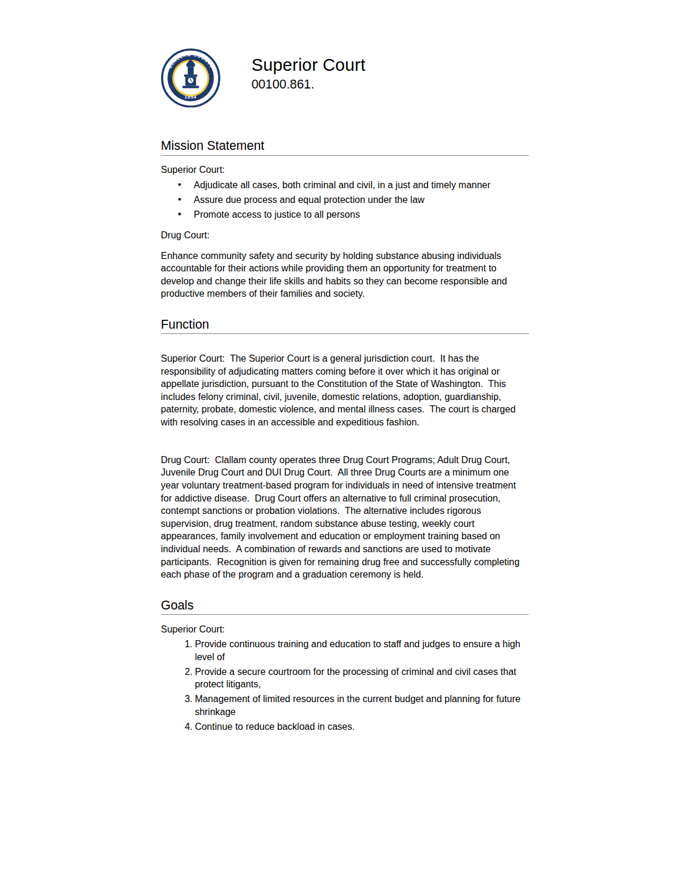CLALLAM COUNTY 1854
Superior Court
00100.861.
Mission Statement
Superior Court:
Adjudicate all cases, both criminal and civil, in a just and timely manner
Assure due process and equal protection under the law
Promote access to justice to all persons
Drug Court:
Enhance community safety and security by holding substance abusing individuals accountable for their actions while providing them an opportunity for treatment to develop and change their life skills and habits so they can become responsible and productive members of their families and society.
Function
Superior Court: The Superior Court is a general jurisdiction court. It has the responsibility of adjudicating matters coming before it over which it has original or appellate jurisdiction, pursuant to the Constitution of the State of Washington. This includes felony criminal, civil, juvenile, domestic relations, adoption, guardianship, paternity, probate, domestic violence, and mental illness cases. The court is charged with resolving cases in an accessible and expeditious fashion.
Drug Court: Clallam county operates three Drug Court Programs; Adult Drug Court, Juvenile Drug Court and DUI Drug Court. All three Drug Courts are a minimum one year voluntary treatment-based program for individuals in need of intensive treatment for addictive disease. Drug Court offers an alternative to full criminal prosecution, contempt sanctions or probation violations. The alternative includes rigorous supervision, drug treatment, random substance abuse testing, weekly court appearances, family involvement and education or employment training based on individual needs. A combination of rewards and sanctions are used to motivate participants. Recognition is given for remaining drug free and successfully completing each phase of the program and a graduation ceremony is held.
Goals
Superior Court:
Provide continuous training and education to staff and judges to ensure a high level of
Provide a secure courtroom for the processing of criminal and civil cases that protect litigants,
Management of limited resources in the current budget and planning for future shrinkage
Continue to reduce backload in cases.